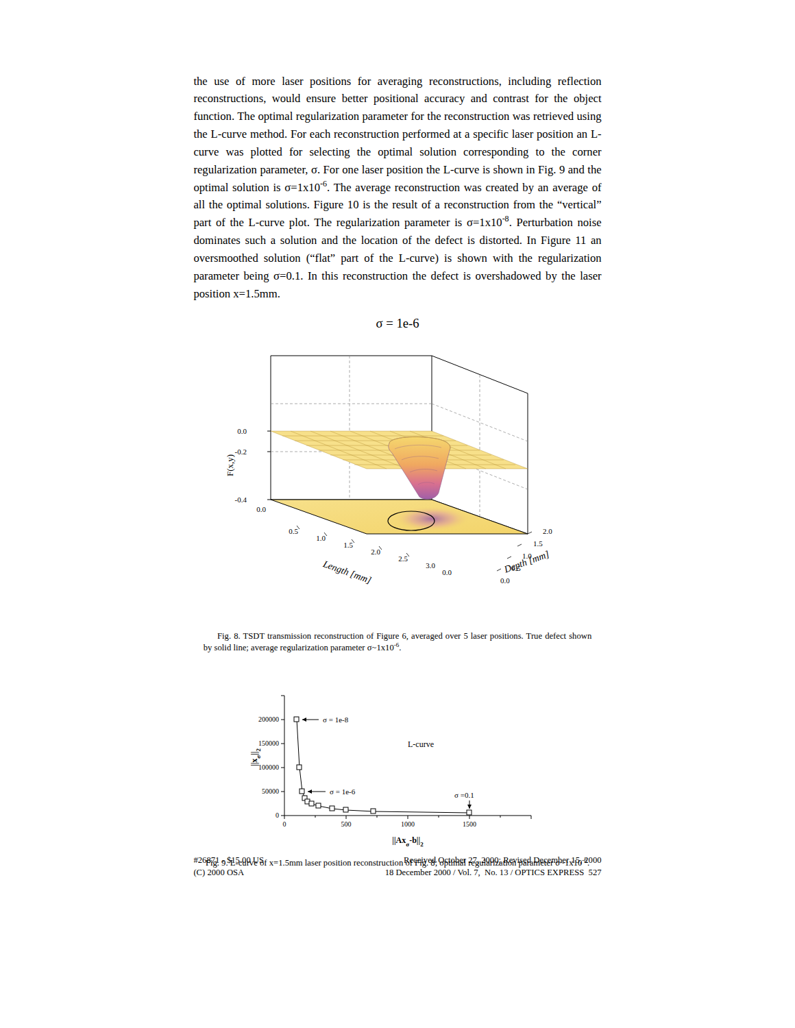the use of more laser positions for averaging reconstructions, including reflection reconstructions, would ensure better positional accuracy and contrast for the object function. The optimal regularization parameter for the reconstruction was retrieved using the L-curve method. For each reconstruction performed at a specific laser position an L-curve was plotted for selecting the optimal solution corresponding to the corner regularization parameter, σ. For one laser position the L-curve is shown in Fig. 9 and the optimal solution is σ=1x10-6. The average reconstruction was created by an average of all the optimal solutions. Figure 10 is the result of a reconstruction from the “vertical” part of the L-curve plot. The regularization parameter is σ=1x10-8. Perturbation noise dominates such a solution and the location of the defect is distorted. In Figure 11 an oversmoothed solution (“flat” part of the L-curve) is shown with the regularization parameter being σ=0.1. In this reconstruction the defect is overshadowed by the laser position x=1.5mm.
σ = 1e-6
0.0 -0.2 -0.4 F(x,y) 0.0 0.5 1.0 1.5 2.0 2.5 3.0 Length [mm] 2.0 1.5 1.0 0.5 0.0 Depth [mm] 0.0
Fig. 8. TSDT transmission reconstruction of Figure 6, averaged over 5 laser positions. True defect shown by solid line; average regularization parameter σ~1x10-6.
0 500 1000 1500 0 50000 100000 150000 200000 σ = 1e-8 σ = 1e-6 σ =0.1 L-curve ||Axσ-b||2 ||xσ||2
Fig. 9. L-curve of x=1.5mm laser position reconstruction of Fig. 8; optimal regularization parameter σ~1x10-6.
#26871 - $15.00 US Received October 27, 2000; Revised December 15, 2000
(C) 2000 OSA 18 December 2000 / Vol. 7, No. 13 / OPTICS EXPRESS 527